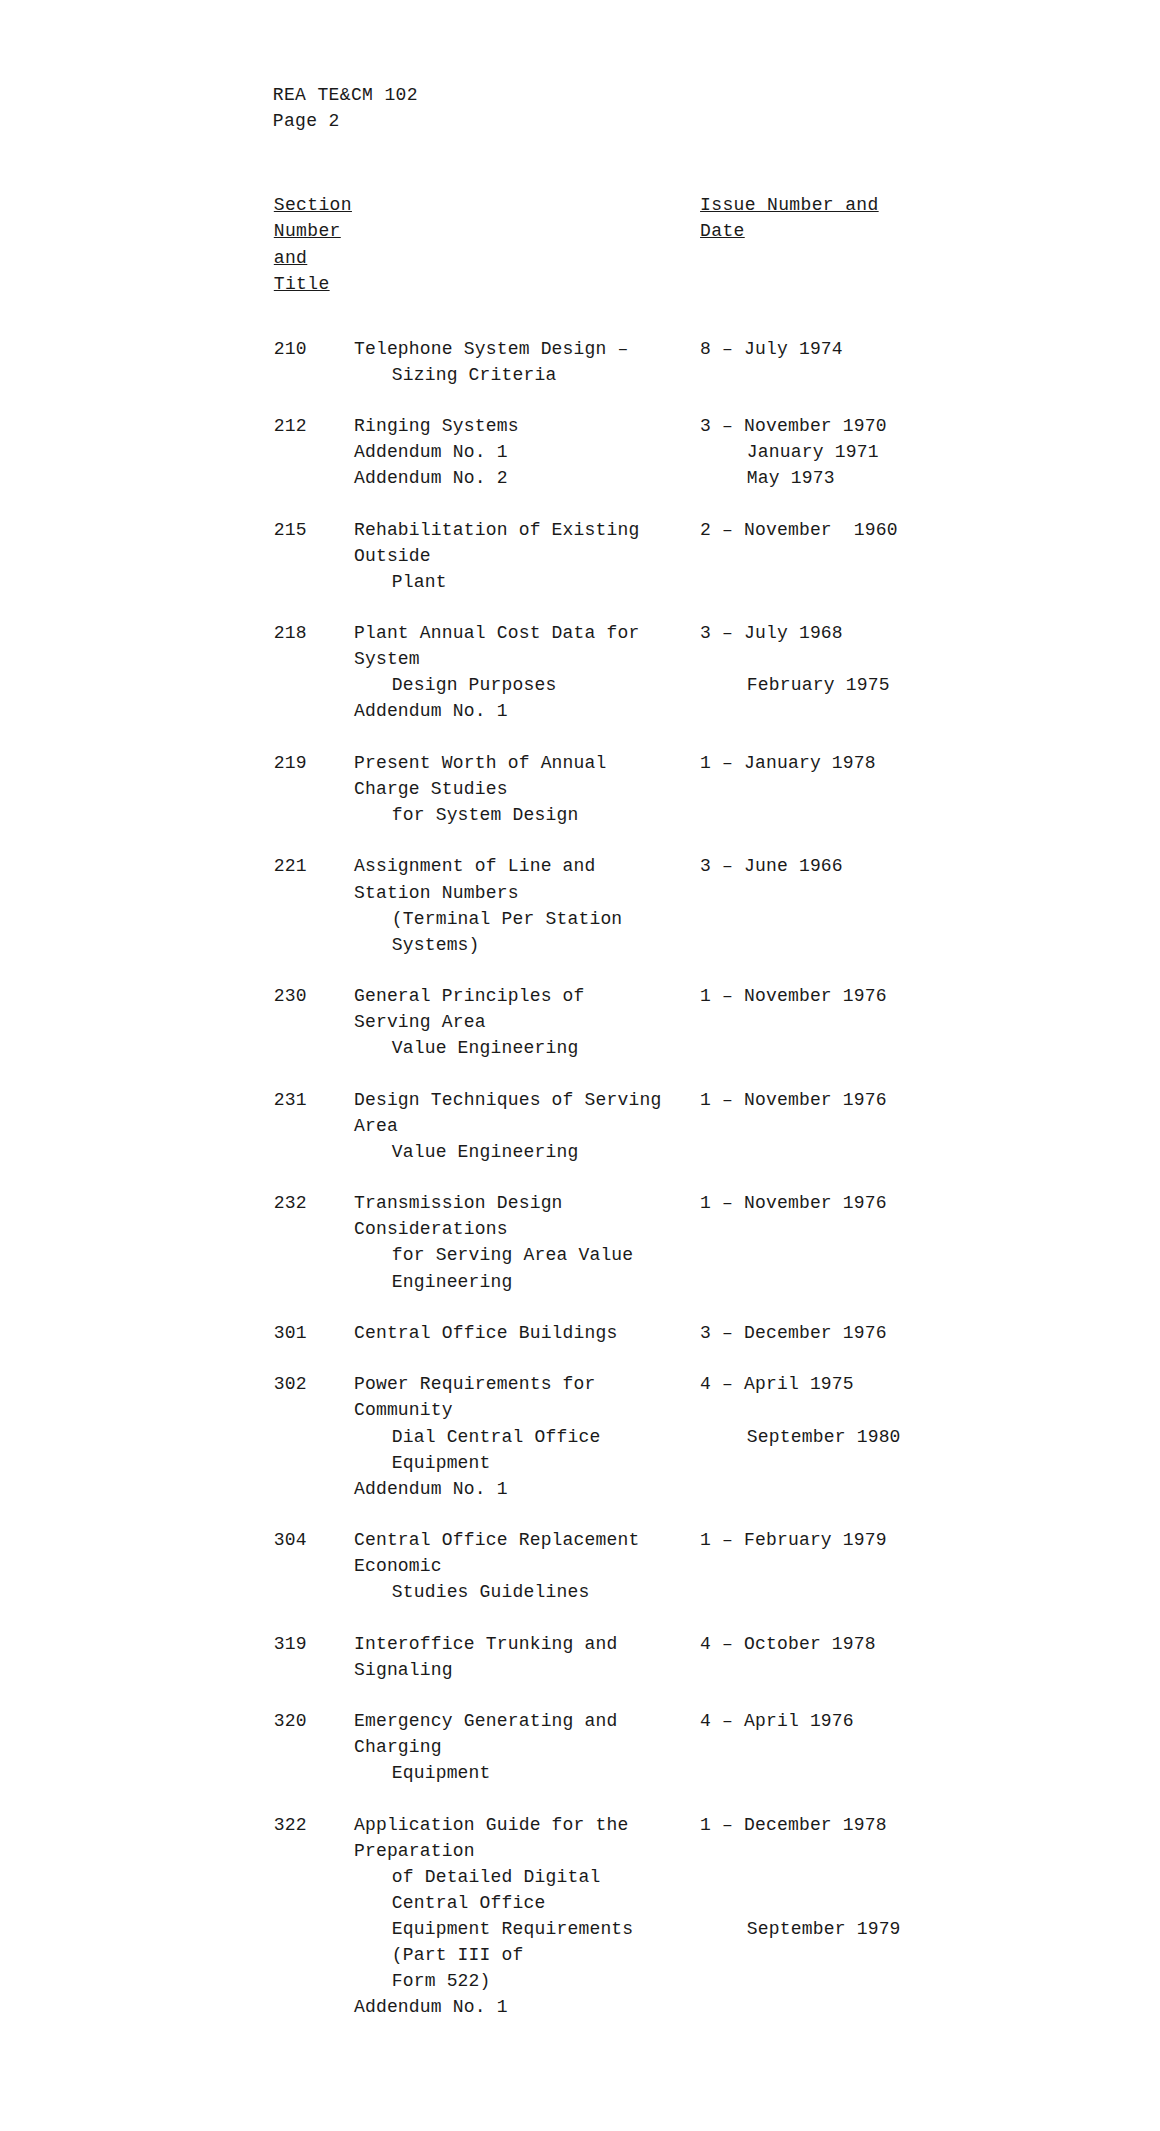REA TE&CM 102
Page 2
| Section Number and Title | | Issue Number and Date |
| --- | --- | --- |
| 210 | Telephone System Design – Sizing Criteria | 8 – July 1974 |
| 212 | Ringing Systems Addendum No. 1 Addendum No. 2 | 3 – November 1970 January 1971 May 1973 |
| 215 | Rehabilitation of Existing Outside Plant | 2 – November 1960 |
| 218 | Plant Annual Cost Data for System Design Purposes Addendum No. 1 | 3 – July 1968 February 1975 |
| 219 | Present Worth of Annual Charge Studies for System Design | 1 – January 1978 |
| 221 | Assignment of Line and Station Numbers (Terminal Per Station Systems) | 3 – June 1966 |
| 230 | General Principles of Serving Area Value Engineering | 1 – November 1976 |
| 231 | Design Techniques of Serving Area Value Engineering | 1 – November 1976 |
| 232 | Transmission Design Considerations for Serving Area Value Engineering | 1 – November 1976 |
| 301 | Central Office Buildings | 3 – December 1976 |
| 302 | Power Requirements for Community Dial Central Office Equipment Addendum No. 1 | 4 – April 1975 September 1980 |
| 304 | Central Office Replacement Economic Studies Guidelines | 1 – February 1979 |
| 319 | Interoffice Trunking and Signaling | 4 – October 1978 |
| 320 | Emergency Generating and Charging Equipment | 4 – April 1976 |
| 322 | Application Guide for the Preparation of Detailed Digital Central Office Equipment Requirements (Part III of Form 522) Addendum No. 1 | 1 – December 1978 September 1979 |